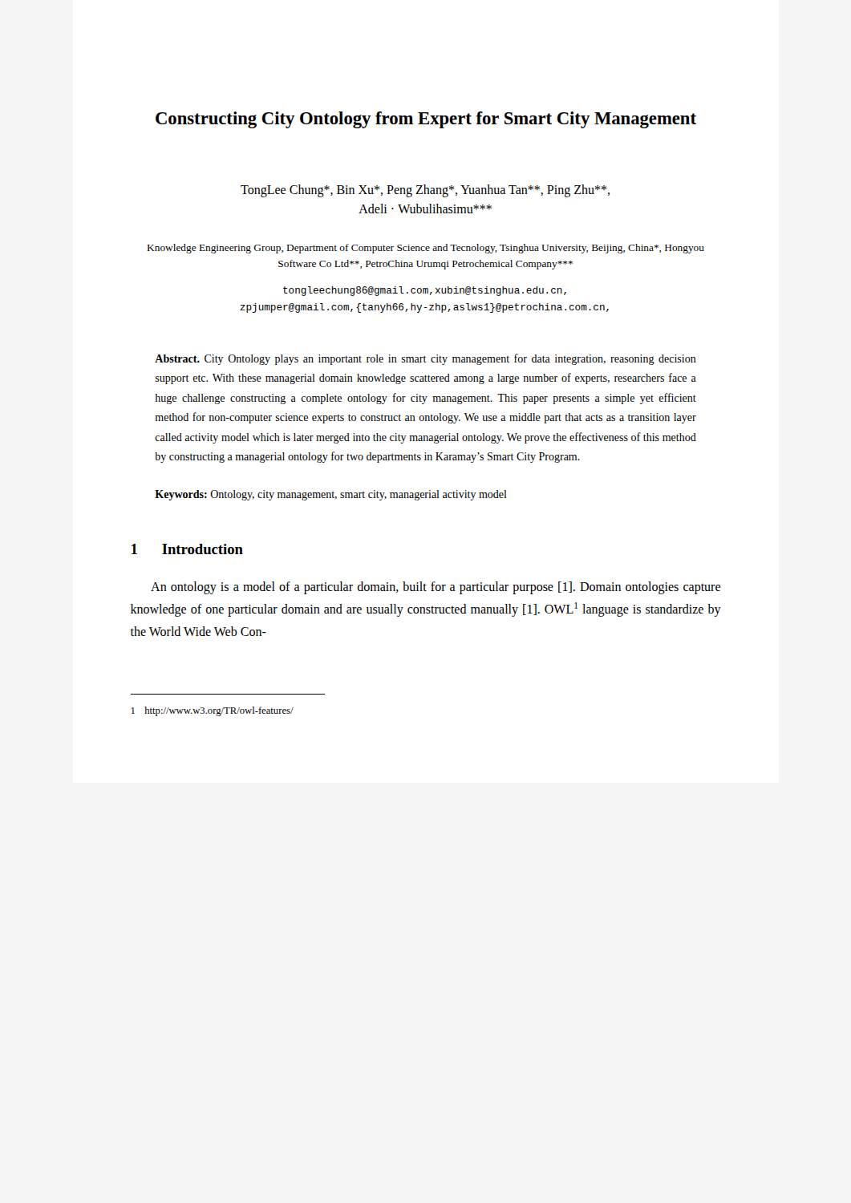Constructing City Ontology from Expert for Smart City Management
TongLee Chung*, Bin Xu*, Peng Zhang*, Yuanhua Tan**, Ping Zhu**,
Adeli · Wubulihasimu***
Knowledge Engineering Group, Department of Computer Science and Tecnology, Tsinghua University, Beijing, China*, Hongyou Software Co Ltd**, PetroChina Urumqi Petrochemical Company***
tongleechung86@gmail.com,xubin@tsinghua.edu.cn,
zpjumper@gmail.com,{tanyh66,hy-zhp,aslws1}@petrochina.com.cn,
Abstract. City Ontology plays an important role in smart city management for data integration, reasoning decision support etc. With these managerial domain knowledge scattered among a large number of experts, researchers face a huge challenge constructing a complete ontology for city management. This paper presents a simple yet efficient method for non-computer science experts to construct an ontology. We use a middle part that acts as a transition layer called activity model which is later merged into the city managerial ontology. We prove the effectiveness of this method by constructing a managerial ontology for two departments in Karamay’s Smart City Program.
Keywords: Ontology, city management, smart city, managerial activity model
1 Introduction
An ontology is a model of a particular domain, built for a particular purpose [1]. Domain ontologies capture knowledge of one particular domain and are usually constructed manually [1]. OWL1 language is standardize by the World Wide Web Con-
1 http://www.w3.org/TR/owl-features/